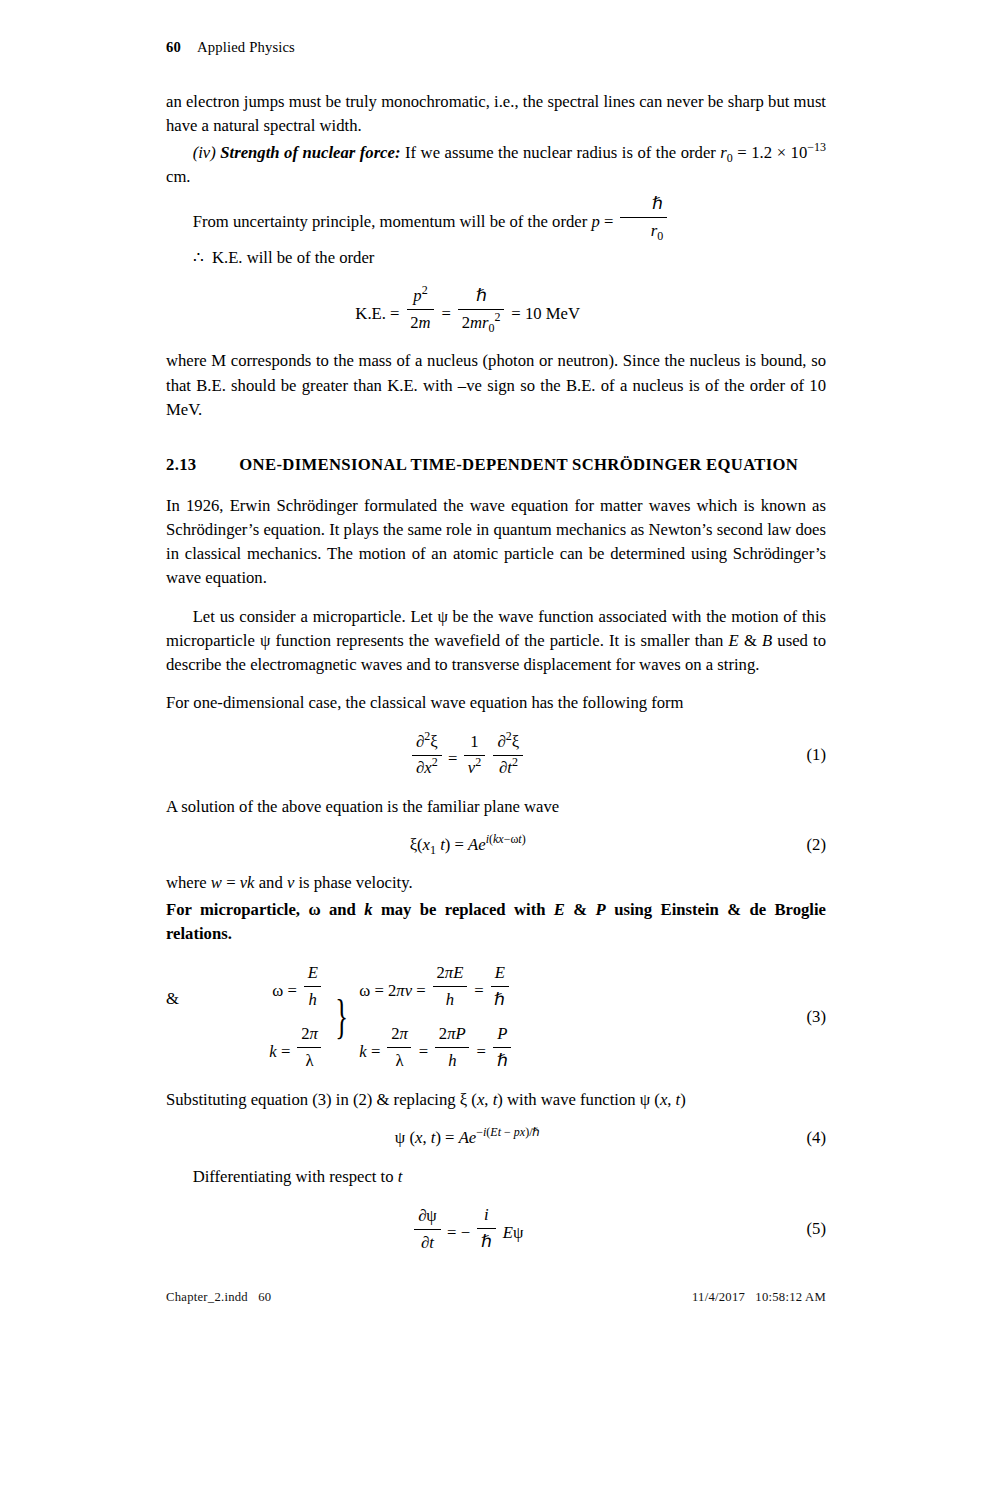60 Applied Physics
an electron jumps must be truly monochromatic, i.e., the spectral lines can never be sharp but must have a natural spectral width.
(iv) Strength of nuclear force: If we assume the nuclear radius is of the order r0 = 1.2 × 10−13 cm.
From uncertainty principle, momentum will be of the order p = ℏr0
∴ K.E. will be of the order
K.E. = p22m = ℏ 2mr02 = 10 MeV
where M corresponds to the mass of a nucleus (photon or neutron). Since the nucleus is bound, so that B.E. should be greater than K.E. with –ve sign so the B.E. of a nucleus is of the order of 10 MeV.
2.13 One-Dimensional Time-Dependent Schrödinger Equation
In 1926, Erwin Schrödinger formulated the wave equation for matter waves which is known as Schrödinger’s equation. It plays the same role in quantum mechanics as Newton’s second law does in classical mechanics. The motion of an atomic particle can be determined using Schrödinger’s wave equation.
Let us consider a microparticle. Let ψ be the wave function associated with the motion of this microparticle ψ function represents the wavefield of the particle. It is smaller than E & B used to describe the electromagnetic waves and to transverse displacement for waves on a string.
For one-dimensional case, the classical wave equation has the following form
∂2ξ∂x2 = 1 v2 ∂2ξ∂t2
(1)
A solution of the above equation is the familiar plane wave
ξ(x1 t) = Aei(kx−ωt)
(2)
where w = vk and v is phase velocity.
For microparticle, ω and k may be replaced with E & P using Einstein & de Broglie relations.
&
ω = Eh
k = 2π λ
}
ω = 2πv = 2πE h = Eℏ
k = 2π λ = 2πP h = Pℏ
(3)
Substituting equation (3) in (2) & replacing ξ (x, t) with wave function ψ (x, t)
ψ (x, t) = Ae−i(Et − px)/ℏ
(4)
Differentiating with respect to t
∂ψ∂t = − iℏ Eψ
(5)
Chapter_2.indd 60
11/4/2017 10:58:12 AM